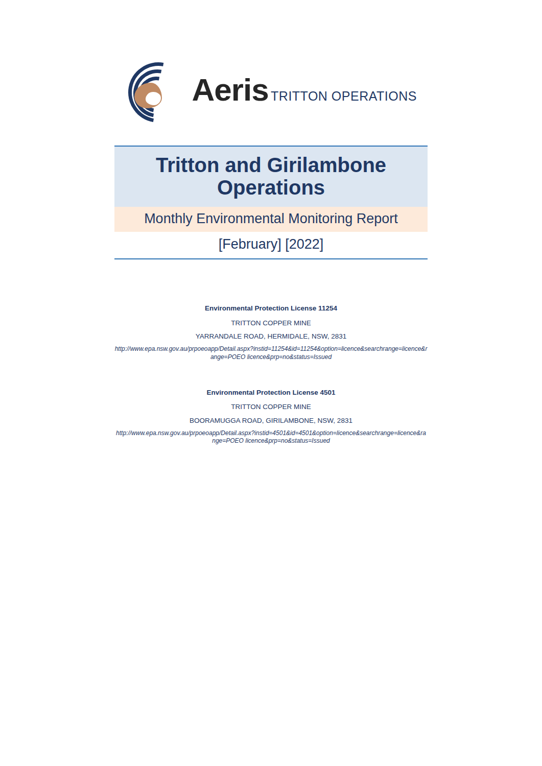Aeris TRITTON OPERATIONS
Tritton and Girilambone Operations
Monthly Environmental Monitoring Report
[February] [2022]
Environmental Protection License 11254
TRITTON COPPER MINE
YARRANDALE ROAD, HERMIDALE, NSW, 2831
http://www.epa.nsw.gov.au/prpoeoapp/Detail.aspx?instid=11254&id=11254&option=licence&searchrange=licence&range=POEO licence&prp=no&status=Issued
Environmental Protection License 4501
TRITTON COPPER MINE
BOORAMUGGA ROAD, GIRILAMBONE, NSW, 2831
http://www.epa.nsw.gov.au/prpoeoapp/Detail.aspx?instid=4501&id=4501&option=licence&searchrange=licence&range=POEO licence&prp=no&status=Issued